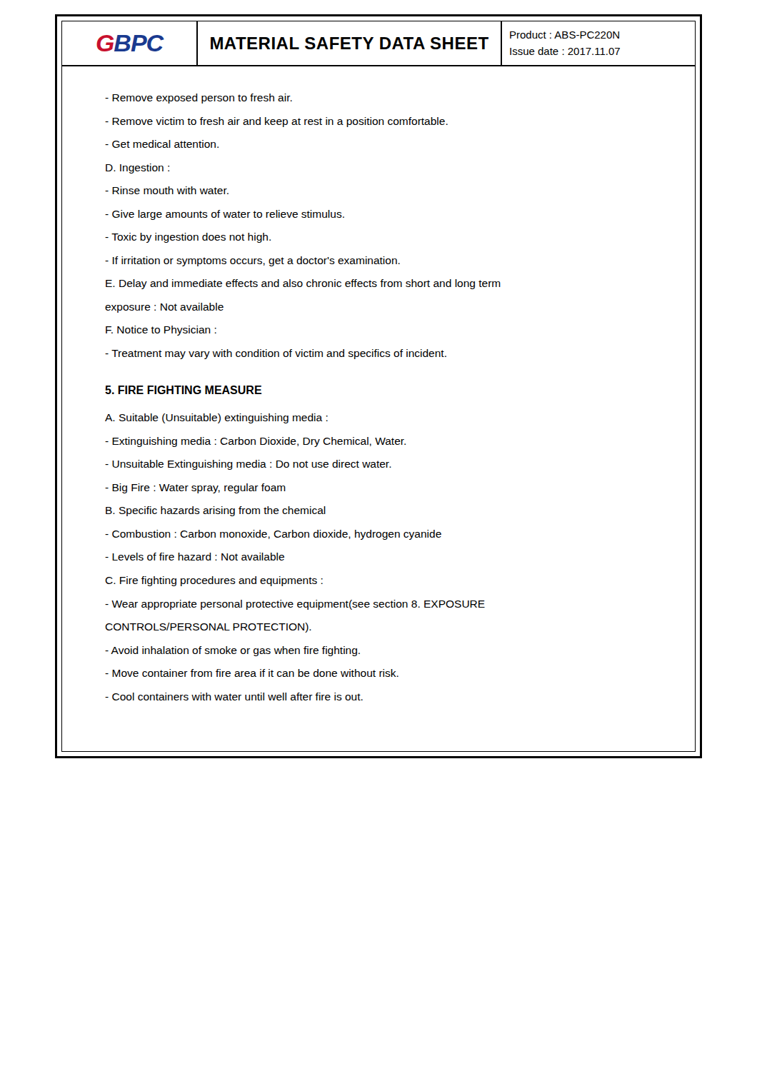GBPC
MATERIAL SAFETY DATA SHEET
Product : ABS-PC220N Issue date : 2017.11.07
- Remove exposed person to fresh air.
- Remove victim to fresh air and keep at rest in a position comfortable.
- Get medical attention.
D. Ingestion :
- Rinse mouth with water.
- Give large amounts of water to relieve stimulus.
- Toxic by ingestion does not high.
- If irritation or symptoms occurs, get a doctor's examination.
E. Delay and immediate effects and also chronic effects from short and long term
exposure : Not available
F. Notice to Physician :
- Treatment may vary with condition of victim and specifics of incident.
5. FIRE FIGHTING MEASURE
A. Suitable (Unsuitable) extinguishing media :
- Extinguishing media : Carbon Dioxide, Dry Chemical, Water.
- Unsuitable Extinguishing media : Do not use direct water.
- Big Fire : Water spray, regular foam
B. Specific hazards arising from the chemical
- Combustion : Carbon monoxide, Carbon dioxide, hydrogen cyanide
- Levels of fire hazard : Not available
C. Fire fighting procedures and equipments :
- Wear appropriate personal protective equipment(see section 8. EXPOSURE
CONTROLS/PERSONAL PROTECTION).
- Avoid inhalation of smoke or gas when fire fighting.
- Move container from fire area if it can be done without risk.
- Cool containers with water until well after fire is out.